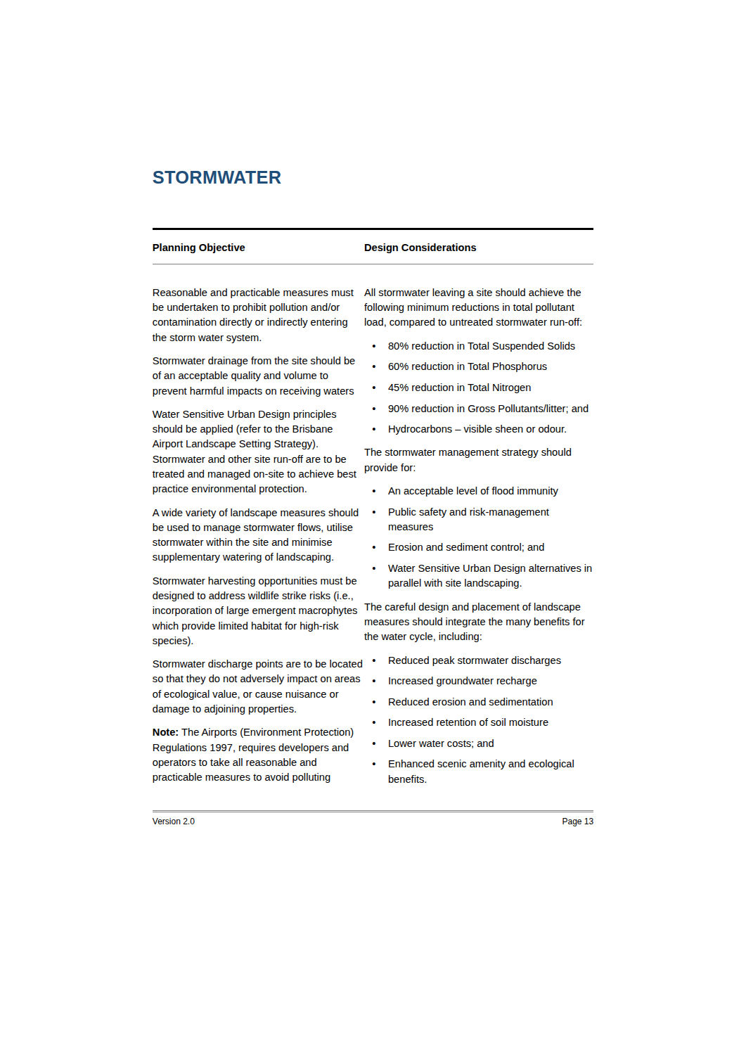STORMWATER
| Planning Objective | Design Considerations |
| --- | --- |
| Reasonable and practicable measures must be undertaken to prohibit pollution and/or contamination directly or indirectly entering the storm water system. Stormwater drainage from the site should be of an acceptable quality and volume to prevent harmful impacts on receiving waters Water Sensitive Urban Design principles should be applied (refer to the Brisbane Airport Landscape Setting Strategy). Stormwater and other site run-off are to be treated and managed on-site to achieve best practice environmental protection. A wide variety of landscape measures should be used to manage stormwater flows, utilise stormwater within the site and minimise supplementary watering of landscaping. Stormwater harvesting opportunities must be designed to address wildlife strike risks (i.e., incorporation of large emergent macrophytes which provide limited habitat for high-risk species). Stormwater discharge points are to be located so that they do not adversely impact on areas of ecological value, or cause nuisance or damage to adjoining properties. Note: The Airports (Environment Protection) Regulations 1997, requires developers and operators to take all reasonable and practicable measures to avoid polluting | All stormwater leaving a site should achieve the following minimum reductions in total pollutant load, compared to untreated stormwater run-off: 80% reduction in Total Suspended Solids 60% reduction in Total Phosphorus 45% reduction in Total Nitrogen 90% reduction in Gross Pollutants/litter; and Hydrocarbons – visible sheen or odour. The stormwater management strategy should provide for: An acceptable level of flood immunity Public safety and risk-management measures Erosion and sediment control; and Water Sensitive Urban Design alternatives in parallel with site landscaping. The careful design and placement of landscape measures should integrate the many benefits for the water cycle, including: Reduced peak stormwater discharges Increased groundwater recharge Reduced erosion and sedimentation Increased retention of soil moisture Lower water costs; and Enhanced scenic amenity and ecological benefits. |
Version 2.0 Page 13